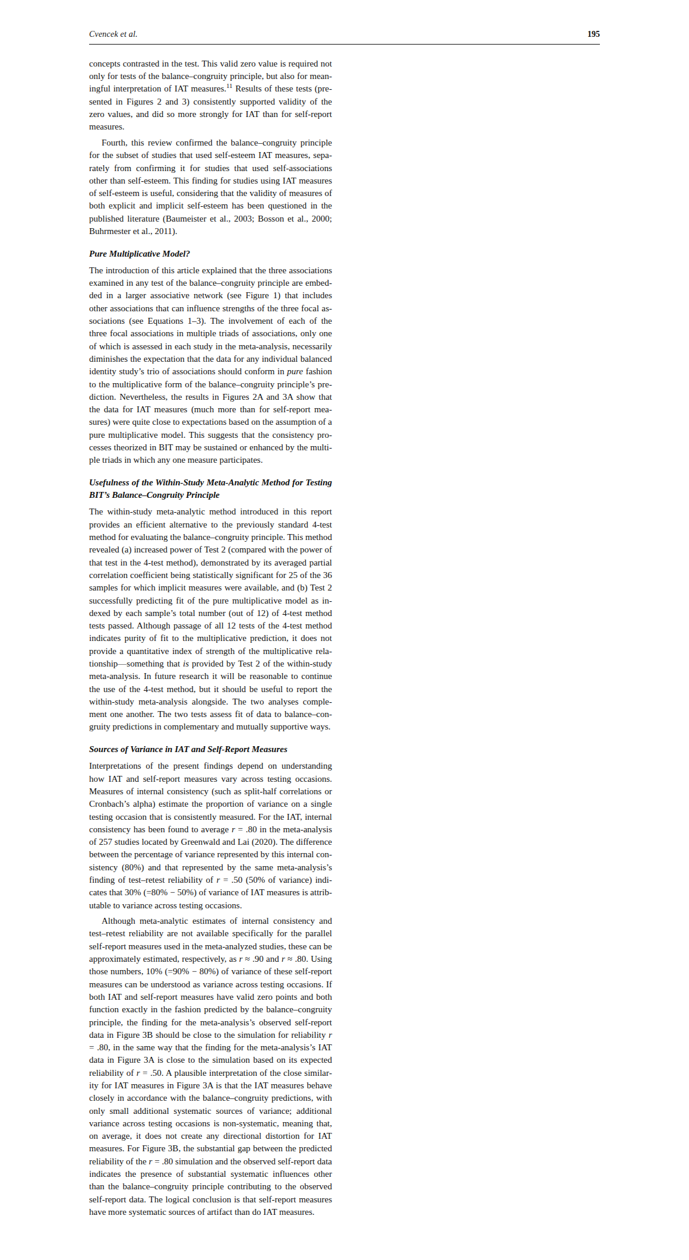Cvencek et al. 195
concepts contrasted in the test. This valid zero value is required not only for tests of the balance–congruity principle, but also for meaningful interpretation of IAT measures.11 Results of these tests (presented in Figures 2 and 3) consistently supported validity of the zero values, and did so more strongly for IAT than for self-report measures.
Fourth, this review confirmed the balance–congruity principle for the subset of studies that used self-esteem IAT measures, separately from confirming it for studies that used self-associations other than self-esteem. This finding for studies using IAT measures of self-esteem is useful, considering that the validity of measures of both explicit and implicit self-esteem has been questioned in the published literature (Baumeister et al., 2003; Bosson et al., 2000; Buhrmester et al., 2011).
Pure Multiplicative Model?
The introduction of this article explained that the three associations examined in any test of the balance–congruity principle are embedded in a larger associative network (see Figure 1) that includes other associations that can influence strengths of the three focal associations (see Equations 1–3). The involvement of each of the three focal associations in multiple triads of associations, only one of which is assessed in each study in the meta-analysis, necessarily diminishes the expectation that the data for any individual balanced identity study’s trio of associations should conform in pure fashion to the multiplicative form of the balance–congruity principle’s prediction. Nevertheless, the results in Figures 2A and 3A show that the data for IAT measures (much more than for self-report measures) were quite close to expectations based on the assumption of a pure multiplicative model. This suggests that the consistency processes theorized in BIT may be sustained or enhanced by the multiple triads in which any one measure participates.
Usefulness of the Within-Study Meta-Analytic Method for Testing BIT’s Balance–Congruity Principle
The within-study meta-analytic method introduced in this report provides an efficient alternative to the previously standard 4-test method for evaluating the balance–congruity principle. This method revealed (a) increased power of Test 2 (compared with the power of that test in the 4-test method), demonstrated by its averaged partial correlation coefficient being statistically significant for 25 of the 36 samples for which implicit measures were available, and (b) Test 2 successfully predicting fit of the pure multiplicative model as indexed by each sample’s total number (out of 12) of 4-test method tests passed. Although passage of all 12 tests of the 4-test method indicates purity of fit to the multiplicative prediction, it does not provide a quantitative index of strength of the multiplicative relationship—something that is provided by Test 2 of the within-study meta-analysis. In future research it will be reasonable to continue the use of the 4-test method, but it should be useful to report the within-study meta-analysis alongside. The two analyses complement one another. The two tests assess fit of data to balance–congruity predictions in complementary and mutually supportive ways.
Sources of Variance in IAT and Self-Report Measures
Interpretations of the present findings depend on understanding how IAT and self-report measures vary across testing occasions. Measures of internal consistency (such as split-half correlations or Cronbach’s alpha) estimate the proportion of variance on a single testing occasion that is consistently measured. For the IAT, internal consistency has been found to average r = .80 in the meta-analysis of 257 studies located by Greenwald and Lai (2020). The difference between the percentage of variance represented by this internal consistency (80%) and that represented by the same meta-analysis’s finding of test–retest reliability of r = .50 (50% of variance) indicates that 30% (=80% − 50%) of variance of IAT measures is attributable to variance across testing occasions.
Although meta-analytic estimates of internal consistency and test–retest reliability are not available specifically for the parallel self-report measures used in the meta-analyzed studies, these can be approximately estimated, respectively, as r ≈ .90 and r ≈ .80. Using those numbers, 10% (=90% − 80%) of variance of these self-report measures can be understood as variance across testing occasions. If both IAT and self-report measures have valid zero points and both function exactly in the fashion predicted by the balance–congruity principle, the finding for the meta-analysis’s observed self-report data in Figure 3B should be close to the simulation for reliability r = .80, in the same way that the finding for the meta-analysis’s IAT data in Figure 3A is close to the simulation based on its expected reliability of r = .50. A plausible interpretation of the close similarity for IAT measures in Figure 3A is that the IAT measures behave closely in accordance with the balance–congruity predictions, with only small additional systematic sources of variance; additional variance across testing occasions is non-systematic, meaning that, on average, it does not create any directional distortion for IAT measures. For Figure 3B, the substantial gap between the predicted reliability of the r = .80 simulation and the observed self-report data indicates the presence of substantial systematic influences other than the balance–congruity principle contributing to the observed self-report data. The logical conclusion is that self-report measures have more systematic sources of artifact than do IAT measures.